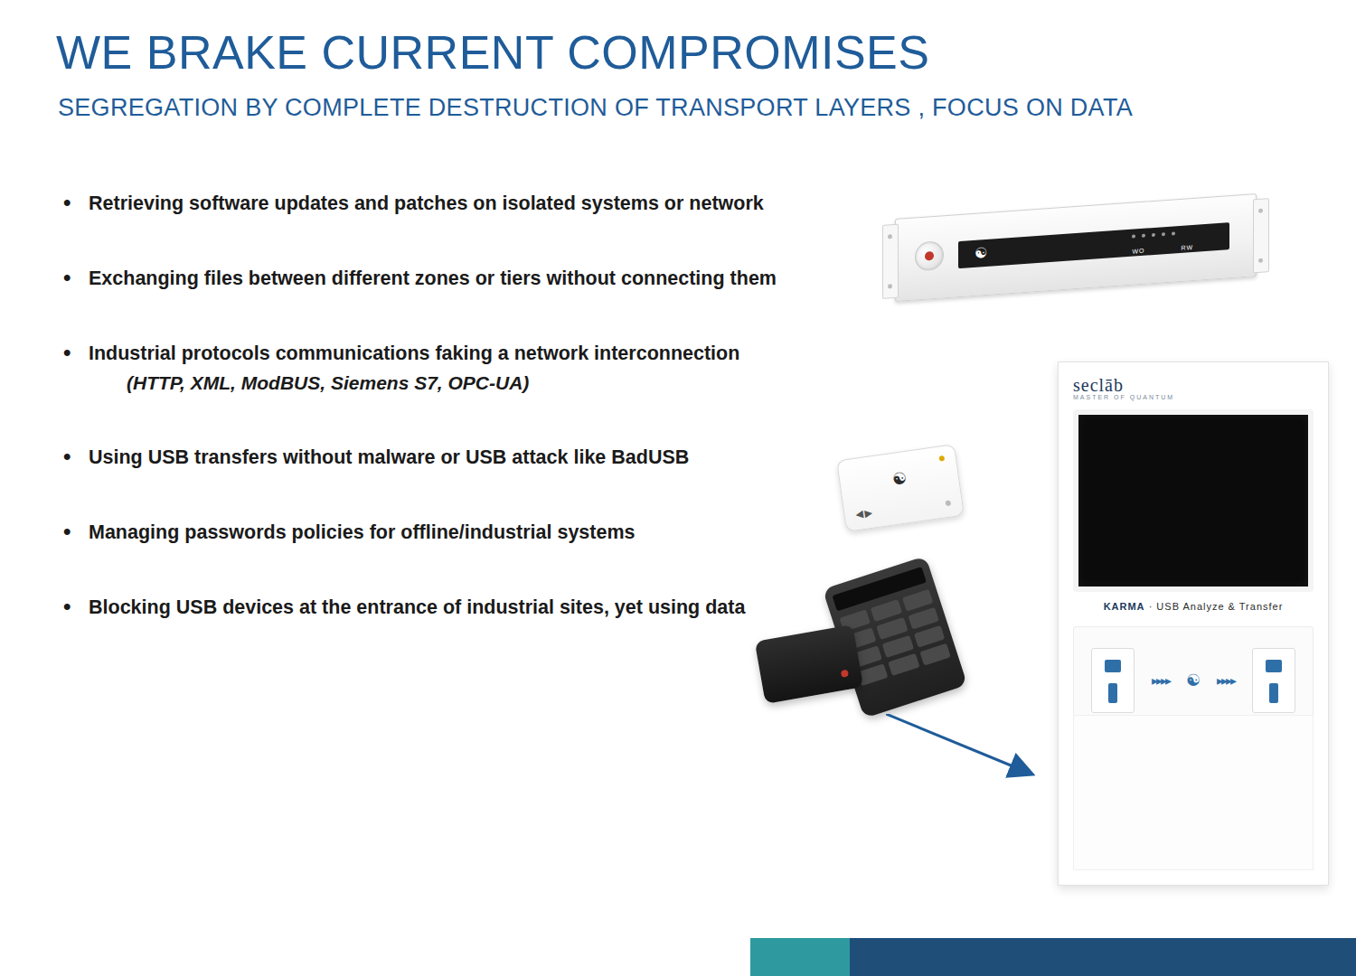We brake current compromises
Segregation by complete destruction of transport layers , focus on data
Retrieving software updates and patches on isolated systems or network
Exchanging files between different zones or tiers without connecting them
Industrial protocols communications faking a network interconnection (HTTP, XML, ModBUS, Siemens S7, OPC-UA)
Using USB transfers without malware or USB attack like BadUSB
Managing passwords policies for offline/industrial systems
Blocking USB devices at the entrance of industrial sites, yet using data
☯
WO RW
☯
◀▶
seclābMASTER OF QUANTUM
KARMA · USB Analyze & Transfer
▸▸▸▸
☯
▸▸▸▸